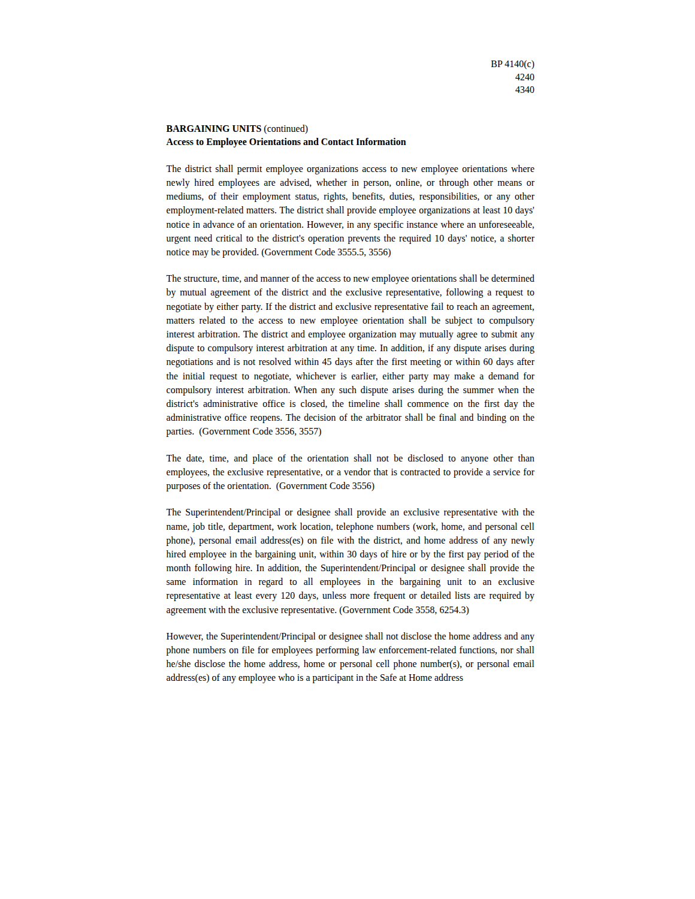BP 4140(c) 4240 4340
BARGAINING UNITS (continued)
Access to Employee Orientations and Contact Information
The district shall permit employee organizations access to new employee orientations where newly hired employees are advised, whether in person, online, or through other means or mediums, of their employment status, rights, benefits, duties, responsibilities, or any other employment-related matters. The district shall provide employee organizations at least 10 days' notice in advance of an orientation. However, in any specific instance where an unforeseeable, urgent need critical to the district's operation prevents the required 10 days' notice, a shorter notice may be provided. (Government Code 3555.5, 3556)
The structure, time, and manner of the access to new employee orientations shall be determined by mutual agreement of the district and the exclusive representative, following a request to negotiate by either party. If the district and exclusive representative fail to reach an agreement, matters related to the access to new employee orientation shall be subject to compulsory interest arbitration. The district and employee organization may mutually agree to submit any dispute to compulsory interest arbitration at any time. In addition, if any dispute arises during negotiations and is not resolved within 45 days after the first meeting or within 60 days after the initial request to negotiate, whichever is earlier, either party may make a demand for compulsory interest arbitration. When any such dispute arises during the summer when the district's administrative office is closed, the timeline shall commence on the first day the administrative office reopens. The decision of the arbitrator shall be final and binding on the parties. (Government Code 3556, 3557)
The date, time, and place of the orientation shall not be disclosed to anyone other than employees, the exclusive representative, or a vendor that is contracted to provide a service for purposes of the orientation. (Government Code 3556)
The Superintendent/Principal or designee shall provide an exclusive representative with the name, job title, department, work location, telephone numbers (work, home, and personal cell phone), personal email address(es) on file with the district, and home address of any newly hired employee in the bargaining unit, within 30 days of hire or by the first pay period of the month following hire. In addition, the Superintendent/Principal or designee shall provide the same information in regard to all employees in the bargaining unit to an exclusive representative at least every 120 days, unless more frequent or detailed lists are required by agreement with the exclusive representative. (Government Code 3558, 6254.3)
However, the Superintendent/Principal or designee shall not disclose the home address and any phone numbers on file for employees performing law enforcement-related functions, nor shall he/she disclose the home address, home or personal cell phone number(s), or personal email address(es) of any employee who is a participant in the Safe at Home address